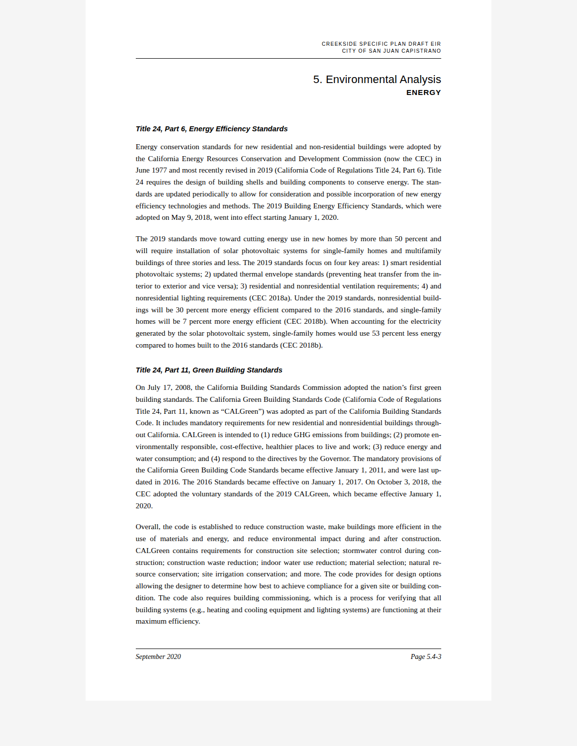CREEKSIDE SPECIFIC PLAN DRAFT EIR CITY OF SAN JUAN CAPISTRANO
5. Environmental Analysis ENERGY
Title 24, Part 6, Energy Efficiency Standards
Energy conservation standards for new residential and non-residential buildings were adopted by the California Energy Resources Conservation and Development Commission (now the CEC) in June 1977 and most recently revised in 2019 (California Code of Regulations Title 24, Part 6). Title 24 requires the design of building shells and building components to conserve energy. The standards are updated periodically to allow for consideration and possible incorporation of new energy efficiency technologies and methods. The 2019 Building Energy Efficiency Standards, which were adopted on May 9, 2018, went into effect starting January 1, 2020.
The 2019 standards move toward cutting energy use in new homes by more than 50 percent and will require installation of solar photovoltaic systems for single-family homes and multifamily buildings of three stories and less. The 2019 standards focus on four key areas: 1) smart residential photovoltaic systems; 2) updated thermal envelope standards (preventing heat transfer from the interior to exterior and vice versa); 3) residential and nonresidential ventilation requirements; 4) and nonresidential lighting requirements (CEC 2018a). Under the 2019 standards, nonresidential buildings will be 30 percent more energy efficient compared to the 2016 standards, and single-family homes will be 7 percent more energy efficient (CEC 2018b). When accounting for the electricity generated by the solar photovoltaic system, single-family homes would use 53 percent less energy compared to homes built to the 2016 standards (CEC 2018b).
Title 24, Part 11, Green Building Standards
On July 17, 2008, the California Building Standards Commission adopted the nation’s first green building standards. The California Green Building Standards Code (California Code of Regulations Title 24, Part 11, known as “CALGreen”) was adopted as part of the California Building Standards Code. It includes mandatory requirements for new residential and nonresidential buildings throughout California. CALGreen is intended to (1) reduce GHG emissions from buildings; (2) promote environmentally responsible, cost-effective, healthier places to live and work; (3) reduce energy and water consumption; and (4) respond to the directives by the Governor. The mandatory provisions of the California Green Building Code Standards became effective January 1, 2011, and were last updated in 2016. The 2016 Standards became effective on January 1, 2017. On October 3, 2018, the CEC adopted the voluntary standards of the 2019 CALGreen, which became effective January 1, 2020.
Overall, the code is established to reduce construction waste, make buildings more efficient in the use of materials and energy, and reduce environmental impact during and after construction. CALGreen contains requirements for construction site selection; stormwater control during construction; construction waste reduction; indoor water use reduction; material selection; natural resource conservation; site irrigation conservation; and more. The code provides for design options allowing the designer to determine how best to achieve compliance for a given site or building condition. The code also requires building commissioning, which is a process for verifying that all building systems (e.g., heating and cooling equipment and lighting systems) are functioning at their maximum efficiency.
September 2020 Page 5.4-3